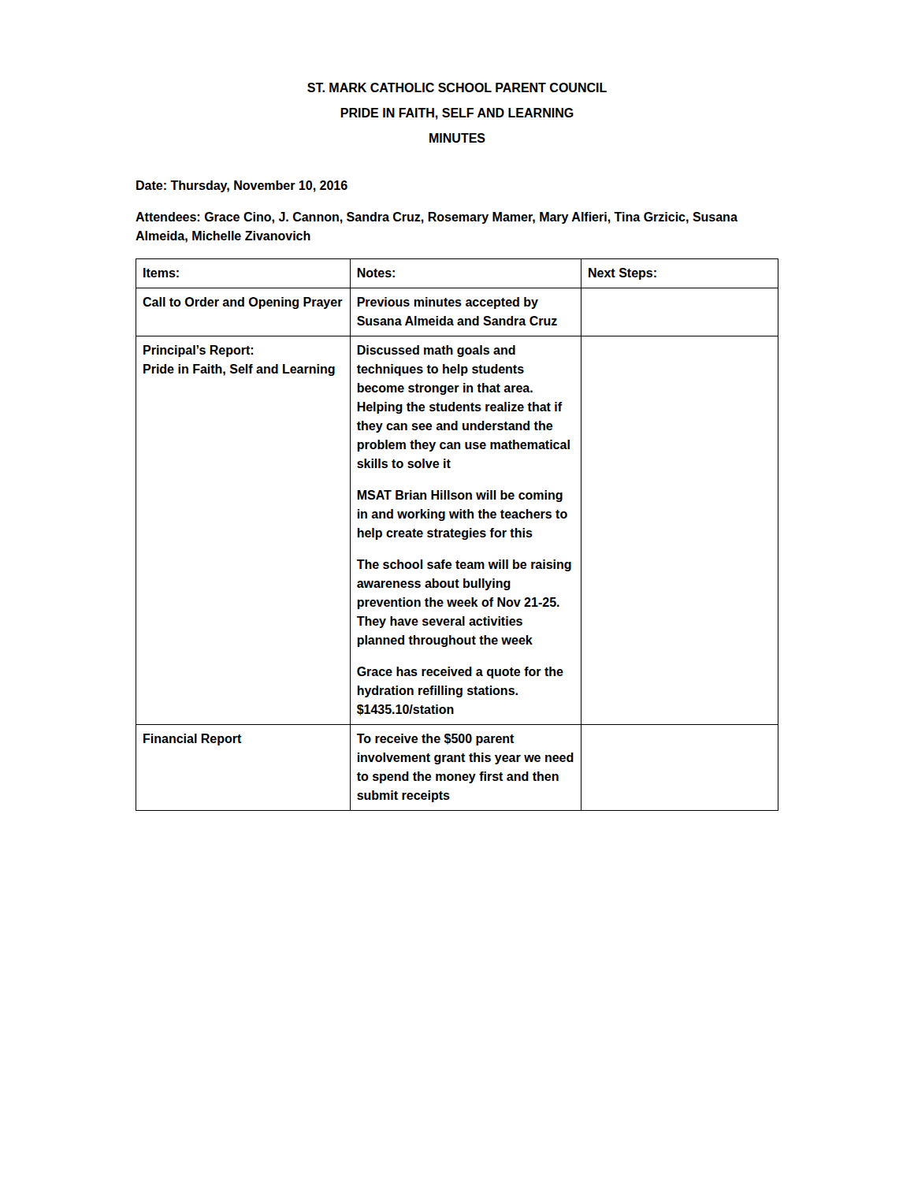ST. MARK CATHOLIC SCHOOL PARENT COUNCIL
PRIDE IN FAITH, SELF AND LEARNING
MINUTES
Date: Thursday, November 10, 2016
Attendees: Grace Cino, J. Cannon, Sandra Cruz, Rosemary Mamer, Mary Alfieri, Tina Grzicic, Susana Almeida, Michelle Zivanovich
| Items: | Notes: | Next Steps: |
| --- | --- | --- |
| Call to Order and Opening Prayer | Previous minutes accepted by Susana Almeida and Sandra Cruz | |
| Principal’s Report: Pride in Faith, Self and Learning | Discussed math goals and techniques to help students become stronger in that area. Helping the students realize that if they can see and understand the problem they can use mathematical skills to solve it MSAT Brian Hillson will be coming in and working with the teachers to help create strategies for this The school safe team will be raising awareness about bullying prevention the week of Nov 21-25. They have several activities planned throughout the week Grace has received a quote for the hydration refilling stations. $1435.10/station | |
| Financial Report | To receive the $500 parent involvement grant this year we need to spend the money first and then submit receipts | |